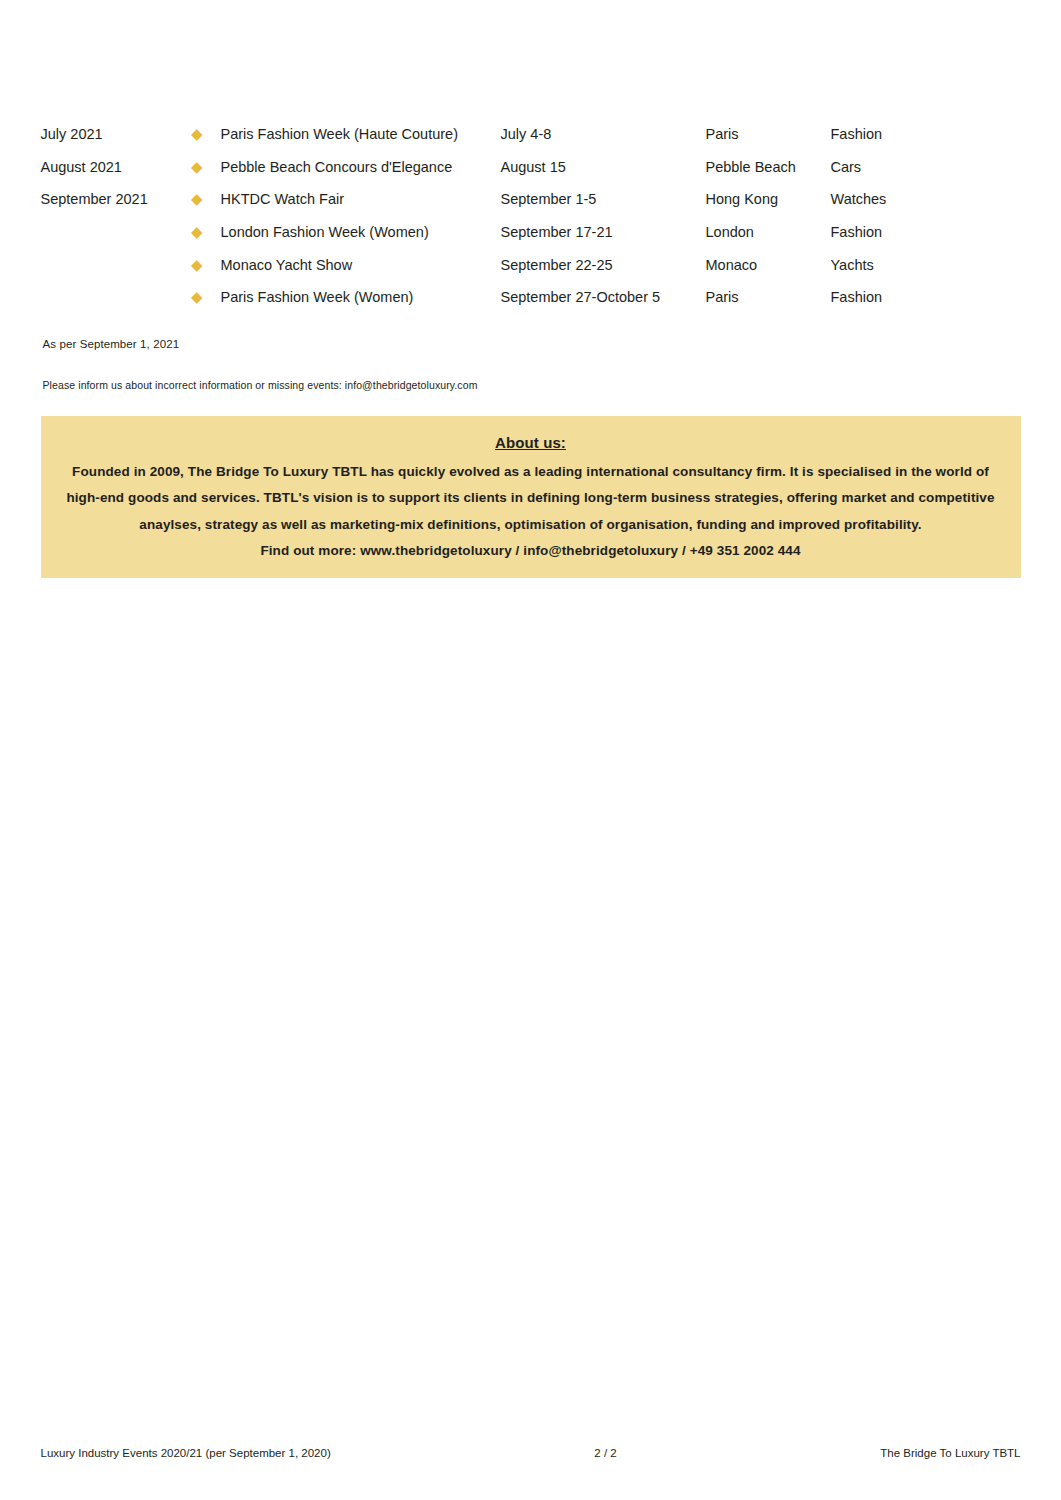| July 2021 | ◆ | Paris Fashion Week (Haute Couture) | July 4-8 | Paris | Fashion |
| August 2021 | ◆ | Pebble Beach Concours d'Elegance | August 15 | Pebble Beach | Cars |
| September 2021 | ◆ | HKTDC Watch Fair | September 1-5 | Hong Kong | Watches |
| | ◆ | London Fashion Week (Women) | September 17-21 | London | Fashion |
| | ◆ | Monaco Yacht Show | September 22-25 | Monaco | Yachts |
| | ◆ | Paris Fashion Week (Women) | September 27-October 5 | Paris | Fashion |
As per September 1, 2021
Please inform us about incorrect information or missing events: info@thebridgetoluxury.com
About us: Founded in 2009, The Bridge To Luxury TBTL has quickly evolved as a leading international consultancy firm. It is specialised in the world of high-end goods and services. TBTL's vision is to support its clients in defining long-term business strategies, offering market and competitive anaylses, strategy as well as marketing-mix definitions, optimisation of organisation, funding and improved profitability. Find out more: www.thebridgetoluxury / info@thebridgetoluxury / +49 351 2002 444
Luxury Industry Events 2020/21 (per September 1, 2020) The Bridge To Luxury TBTL
2 / 2